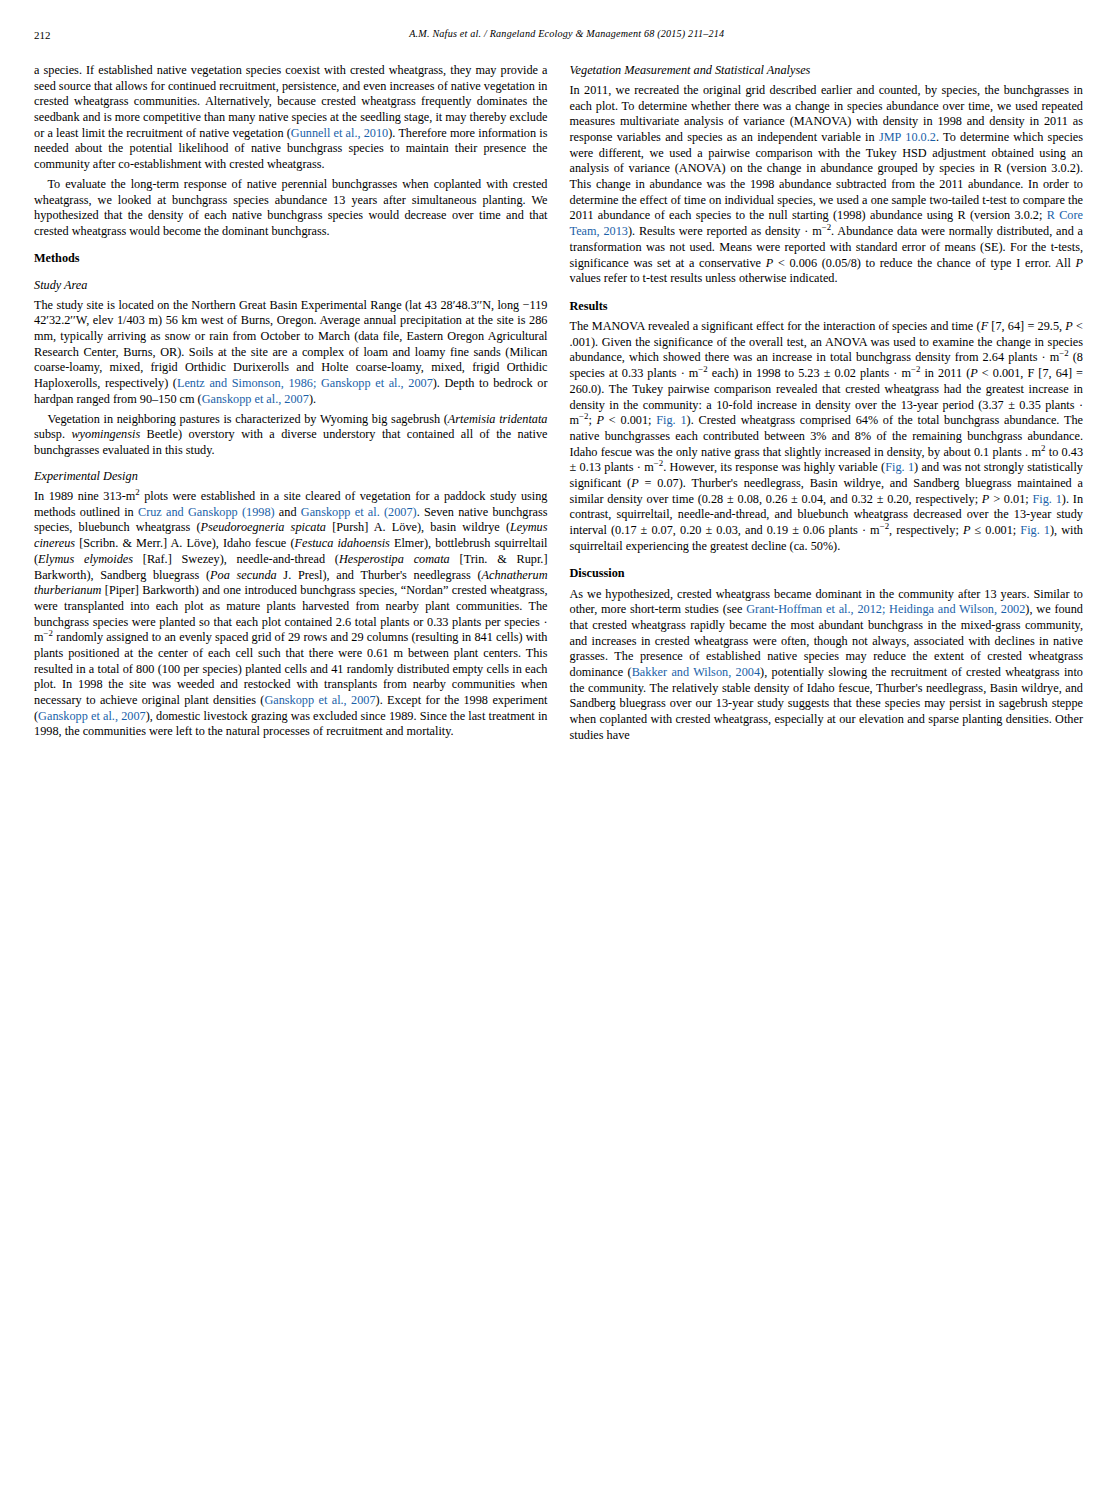212 A.M. Nafus et al. / Rangeland Ecology & Management 68 (2015) 211–214
a species. If established native vegetation species coexist with crested wheatgrass, they may provide a seed source that allows for continued recruitment, persistence, and even increases of native vegetation in crested wheatgrass communities. Alternatively, because crested wheatgrass frequently dominates the seedbank and is more competitive than many native species at the seedling stage, it may thereby exclude or a least limit the recruitment of native vegetation (Gunnell et al., 2010). Therefore more information is needed about the potential likelihood of native bunchgrass species to maintain their presence the community after co-establishment with crested wheatgrass.
To evaluate the long-term response of native perennial bunchgrasses when coplanted with crested wheatgrass, we looked at bunchgrass species abundance 13 years after simultaneous planting. We hypothesized that the density of each native bunchgrass species would decrease over time and that crested wheatgrass would become the dominant bunchgrass.
Methods
Study Area
The study site is located on the Northern Great Basin Experimental Range (lat 43 28′48.3′′N, long −119 42′32.2′′W, elev 1/403 m) 56 km west of Burns, Oregon. Average annual precipitation at the site is 286 mm, typically arriving as snow or rain from October to March (data file, Eastern Oregon Agricultural Research Center, Burns, OR). Soils at the site are a complex of loam and loamy fine sands (Milican coarse-loamy, mixed, frigid Orthidic Durixerolls and Holte coarse-loamy, mixed, frigid Orthidic Haploxerolls, respectively) (Lentz and Simonson, 1986; Ganskopp et al., 2007). Depth to bedrock or hardpan ranged from 90–150 cm (Ganskopp et al., 2007).
Vegetation in neighboring pastures is characterized by Wyoming big sagebrush (Artemisia tridentata subsp. wyomingensis Beetle) overstory with a diverse understory that contained all of the native bunchgrasses evaluated in this study.
Experimental Design
In 1989 nine 313-m2 plots were established in a site cleared of vegetation for a paddock study using methods outlined in Cruz and Ganskopp (1998) and Ganskopp et al. (2007). Seven native bunchgrass species, bluebunch wheatgrass (Pseudoroegneria spicata [Pursh] A. Löve), basin wildrye (Leymus cinereus [Scribn. & Merr.] A. Löve), Idaho fescue (Festuca idahoensis Elmer), bottlebrush squirreltail (Elymus elymoides [Raf.] Swezey), needle-and-thread (Hesperostipa comata [Trin. & Rupr.] Barkworth), Sandberg bluegrass (Poa secunda J. Presl), and Thurber's needlegrass (Achnatherum thurberianum [Piper] Barkworth) and one introduced bunchgrass species, “Nordan” crested wheatgrass, were transplanted into each plot as mature plants harvested from nearby plant communities. The bunchgrass species were planted so that each plot contained 2.6 total plants or 0.33 plants per species · m−2 randomly assigned to an evenly spaced grid of 29 rows and 29 columns (resulting in 841 cells) with plants positioned at the center of each cell such that there were 0.61 m between plant centers. This resulted in a total of 800 (100 per species) planted cells and 41 randomly distributed empty cells in each plot. In 1998 the site was weeded and restocked with transplants from nearby communities when necessary to achieve original plant densities (Ganskopp et al., 2007). Except for the 1998 experiment (Ganskopp et al., 2007), domestic livestock grazing was excluded since 1989. Since the last treatment in 1998, the communities were left to the natural processes of recruitment and mortality.
Vegetation Measurement and Statistical Analyses
In 2011, we recreated the original grid described earlier and counted, by species, the bunchgrasses in each plot. To determine whether there was a change in species abundance over time, we used repeated measures multivariate analysis of variance (MANOVA) with density in 1998 and density in 2011 as response variables and species as an independent variable in JMP 10.0.2. To determine which species were different, we used a pairwise comparison with the Tukey HSD adjustment obtained using an analysis of variance (ANOVA) on the change in abundance grouped by species in R (version 3.0.2). This change in abundance was the 1998 abundance subtracted from the 2011 abundance. In order to determine the effect of time on individual species, we used a one sample two-tailed t-test to compare the 2011 abundance of each species to the null starting (1998) abundance using R (version 3.0.2; R Core Team, 2013). Results were reported as density · m−2. Abundance data were normally distributed, and a transformation was not used. Means were reported with standard error of means (SE). For the t-tests, significance was set at a conservative P < 0.006 (0.05/8) to reduce the chance of type I error. All P values refer to t-test results unless otherwise indicated.
Results
The MANOVA revealed a significant effect for the interaction of species and time (F [7, 64] = 29.5, P < .001). Given the significance of the overall test, an ANOVA was used to examine the change in species abundance, which showed there was an increase in total bunchgrass density from 2.64 plants · m−2 (8 species at 0.33 plants · m−2 each) in 1998 to 5.23 ± 0.02 plants · m−2 in 2011 (P < 0.001, F [7, 64] = 260.0). The Tukey pairwise comparison revealed that crested wheatgrass had the greatest increase in density in the community: a 10-fold increase in density over the 13-year period (3.37 ± 0.35 plants · m−2; P < 0.001; Fig. 1). Crested wheatgrass comprised 64% of the total bunchgrass abundance. The native bunchgrasses each contributed between 3% and 8% of the remaining bunchgrass abundance. Idaho fescue was the only native grass that slightly increased in density, by about 0.1 plants . m2 to 0.43 ± 0.13 plants · m−2. However, its response was highly variable (Fig. 1) and was not strongly statistically significant (P = 0.07). Thurber's needlegrass, Basin wildrye, and Sandberg bluegrass maintained a similar density over time (0.28 ± 0.08, 0.26 ± 0.04, and 0.32 ± 0.20, respectively; P > 0.01; Fig. 1). In contrast, squirreltail, needle-and-thread, and bluebunch wheatgrass decreased over the 13-year study interval (0.17 ± 0.07, 0.20 ± 0.03, and 0.19 ± 0.06 plants · m−2, respectively; P ≤ 0.001; Fig. 1), with squirreltail experiencing the greatest decline (ca. 50%).
Discussion
As we hypothesized, crested wheatgrass became dominant in the community after 13 years. Similar to other, more short-term studies (see Grant-Hoffman et al., 2012; Heidinga and Wilson, 2002), we found that crested wheatgrass rapidly became the most abundant bunchgrass in the mixed-grass community, and increases in crested wheatgrass were often, though not always, associated with declines in native grasses. The presence of established native species may reduce the extent of crested wheatgrass dominance (Bakker and Wilson, 2004), potentially slowing the recruitment of crested wheatgrass into the community. The relatively stable density of Idaho fescue, Thurber's needlegrass, Basin wildrye, and Sandberg bluegrass over our 13-year study suggests that these species may persist in sagebrush steppe when coplanted with crested wheatgrass, especially at our elevation and sparse planting densities. Other studies have